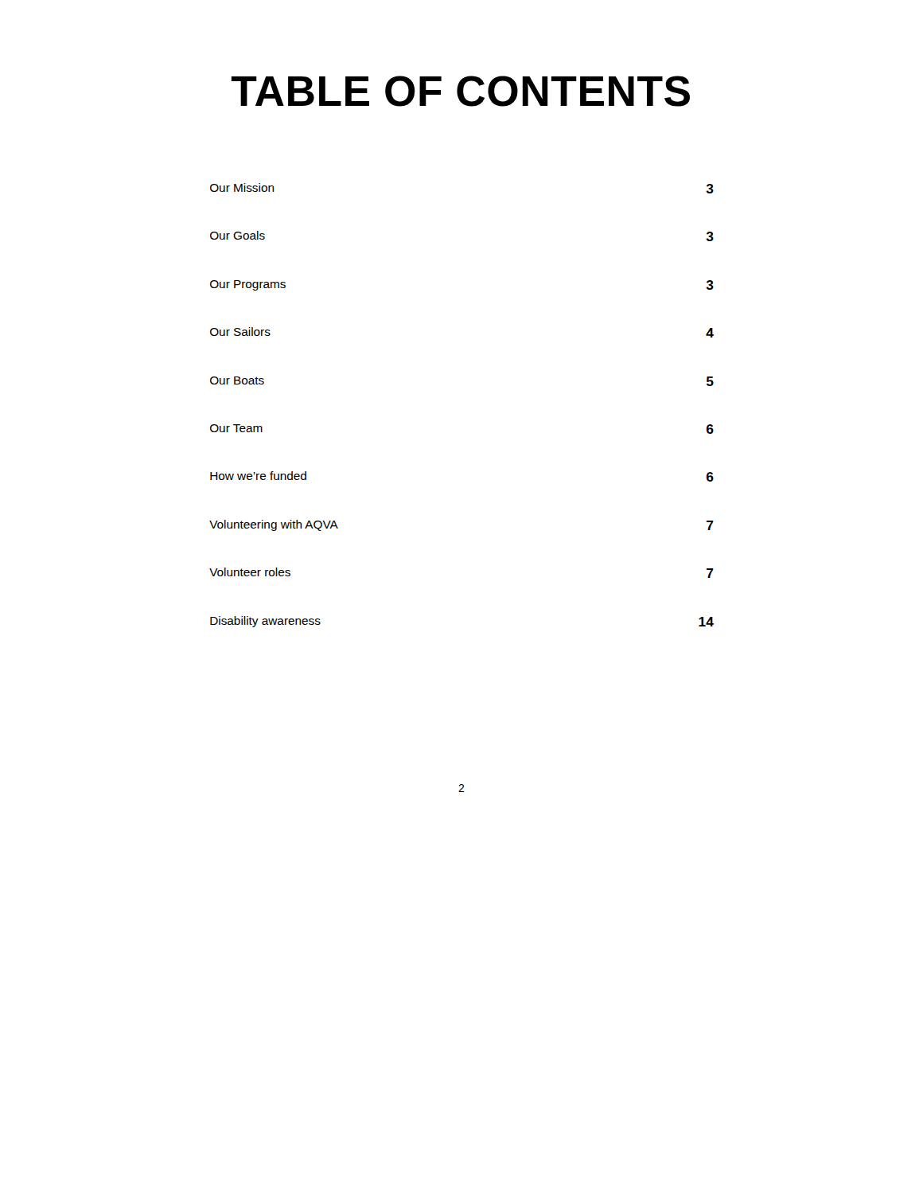TABLE OF CONTENTS
| Our Mission | 3 |
| Our Goals | 3 |
| Our Programs | 3 |
| Our Sailors | 4 |
| Our Boats | 5 |
| Our Team | 6 |
| How we’re funded | 6 |
| Volunteering with AQVA | 7 |
| Volunteer roles | 7 |
| Disability awareness | 14 |
2